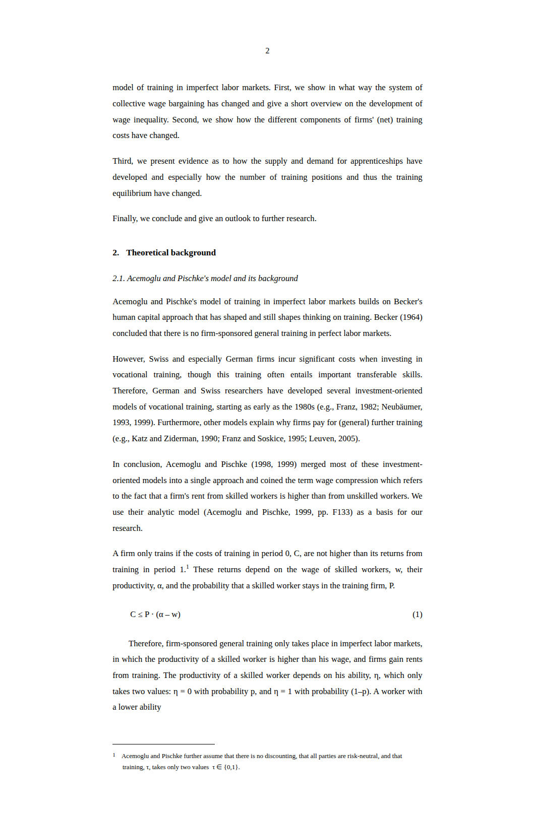2
model of training in imperfect labor markets. First, we show in what way the system of collective wage bargaining has changed and give a short overview on the development of wage inequality. Second, we show how the different components of firms' (net) training costs have changed.
Third, we present evidence as to how the supply and demand for apprenticeships have developed and especially how the number of training positions and thus the training equilibrium have changed.
Finally, we conclude and give an outlook to further research.
2. Theoretical background
2.1. Acemoglu and Pischke's model and its background
Acemoglu and Pischke's model of training in imperfect labor markets builds on Becker's human capital approach that has shaped and still shapes thinking on training. Becker (1964) concluded that there is no firm-sponsored general training in perfect labor markets.
However, Swiss and especially German firms incur significant costs when investing in vocational training, though this training often entails important transferable skills. Therefore, German and Swiss researchers have developed several investment-oriented models of vocational training, starting as early as the 1980s (e.g., Franz, 1982; Neubäumer, 1993, 1999). Furthermore, other models explain why firms pay for (general) further training (e.g., Katz and Ziderman, 1990; Franz and Soskice, 1995; Leuven, 2005).
In conclusion, Acemoglu and Pischke (1998, 1999) merged most of these investment-oriented models into a single approach and coined the term wage compression which refers to the fact that a firm's rent from skilled workers is higher than from unskilled workers. We use their analytic model (Acemoglu and Pischke, 1999, pp. F133) as a basis for our research.
A firm only trains if the costs of training in period 0, C, are not higher than its returns from training in period 1.1 These returns depend on the wage of skilled workers, w, their productivity, α, and the probability that a skilled worker stays in the training firm, P.
C ≤ P · (α – w) (1)
Therefore, firm-sponsored general training only takes place in imperfect labor markets, in which the productivity of a skilled worker is higher than his wage, and firms gain rents from training. The productivity of a skilled worker depends on his ability, η, which only takes two values: η = 0 with probability p, and η = 1 with probability (1–p). A worker with a lower ability
1 Acemoglu and Pischke further assume that there is no discounting, that all parties are risk-neutral, and that training, τ, takes only two values τ ∈ {0,1}.